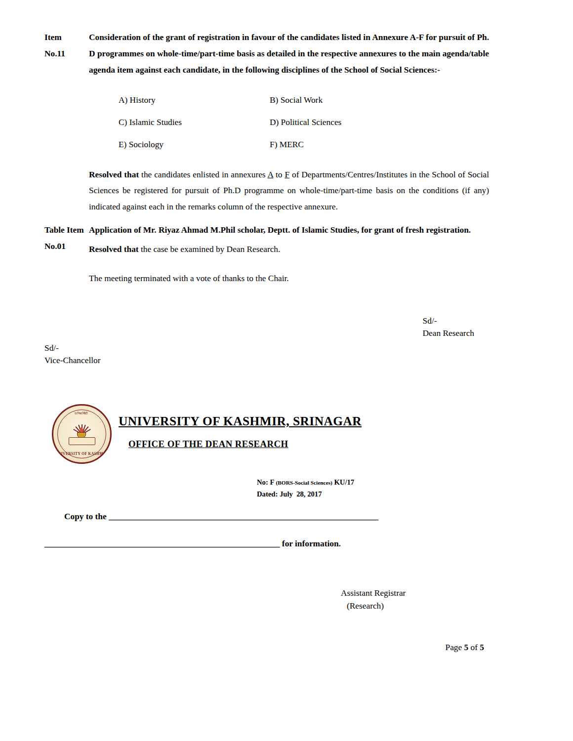Item
No.11
Consideration of the grant of registration in favour of the candidates listed in Annexure A-F for pursuit of Ph. D programmes on whole-time/part-time basis as detailed in the respective annexures to the main agenda/table agenda item against each candidate, in the following disciplines of the School of Social Sciences:-
| A) History | B) Social Work |
| C) Islamic Studies | D) Political Sciences |
| E) Sociology | F) MERC |
Resolved that the candidates enlisted in annexures A to F of Departments/Centres/Institutes in the School of Social Sciences be registered for pursuit of Ph.D programme on whole-time/part-time basis on the conditions (if any) indicated against each in the remarks column of the respective annexure.
Table Item
No.01
Application of Mr. Riyaz Ahmad M.Phil scholar, Deptt. of Islamic Studies, for grant of fresh registration.
Resolved that the case be examined by Dean Research.
The meeting terminated with a vote of thanks to the Chair.
Sd/-
Dean Research
Sd/-
Vice-Chancellor
उनिवर्सिटी
UNIVERSITY OF KASHMIR
UNIVERSITY OF KASHMIR, SRINAGAR
OFFICE OF THE DEAN RESEARCH
No: F (BORS-Social Sciences) KU/17
Dated: July 28, 2017
Copy to the _______________________________________________________________
_______________________________________________________ for information.
Assistant Registrar
(Research)
Page 5 of 5